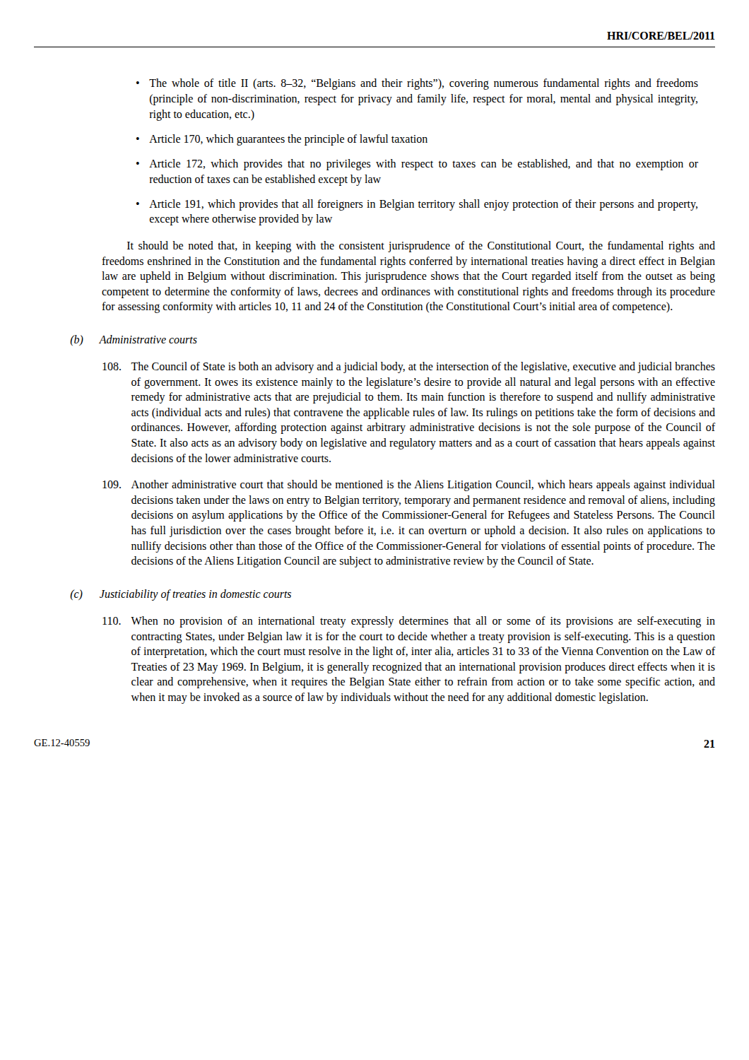HRI/CORE/BEL/2011
The whole of title II (arts. 8–32, “Belgians and their rights”), covering numerous fundamental rights and freedoms (principle of non-discrimination, respect for privacy and family life, respect for moral, mental and physical integrity, right to education, etc.)
Article 170, which guarantees the principle of lawful taxation
Article 172, which provides that no privileges with respect to taxes can be established, and that no exemption or reduction of taxes can be established except by law
Article 191, which provides that all foreigners in Belgian territory shall enjoy protection of their persons and property, except where otherwise provided by law
It should be noted that, in keeping with the consistent jurisprudence of the Constitutional Court, the fundamental rights and freedoms enshrined in the Constitution and the fundamental rights conferred by international treaties having a direct effect in Belgian law are upheld in Belgium without discrimination. This jurisprudence shows that the Court regarded itself from the outset as being competent to determine the conformity of laws, decrees and ordinances with constitutional rights and freedoms through its procedure for assessing conformity with articles 10, 11 and 24 of the Constitution (the Constitutional Court’s initial area of competence).
(b) Administrative courts
108. The Council of State is both an advisory and a judicial body, at the intersection of the legislative, executive and judicial branches of government. It owes its existence mainly to the legislature’s desire to provide all natural and legal persons with an effective remedy for administrative acts that are prejudicial to them. Its main function is therefore to suspend and nullify administrative acts (individual acts and rules) that contravene the applicable rules of law. Its rulings on petitions take the form of decisions and ordinances. However, affording protection against arbitrary administrative decisions is not the sole purpose of the Council of State. It also acts as an advisory body on legislative and regulatory matters and as a court of cassation that hears appeals against decisions of the lower administrative courts.
109. Another administrative court that should be mentioned is the Aliens Litigation Council, which hears appeals against individual decisions taken under the laws on entry to Belgian territory, temporary and permanent residence and removal of aliens, including decisions on asylum applications by the Office of the Commissioner-General for Refugees and Stateless Persons. The Council has full jurisdiction over the cases brought before it, i.e. it can overturn or uphold a decision. It also rules on applications to nullify decisions other than those of the Office of the Commissioner-General for violations of essential points of procedure. The decisions of the Aliens Litigation Council are subject to administrative review by the Council of State.
(c) Justiciability of treaties in domestic courts
110. When no provision of an international treaty expressly determines that all or some of its provisions are self-executing in contracting States, under Belgian law it is for the court to decide whether a treaty provision is self-executing. This is a question of interpretation, which the court must resolve in the light of, inter alia, articles 31 to 33 of the Vienna Convention on the Law of Treaties of 23 May 1969. In Belgium, it is generally recognized that an international provision produces direct effects when it is clear and comprehensive, when it requires the Belgian State either to refrain from action or to take some specific action, and when it may be invoked as a source of law by individuals without the need for any additional domestic legislation.
GE.12-40559 21